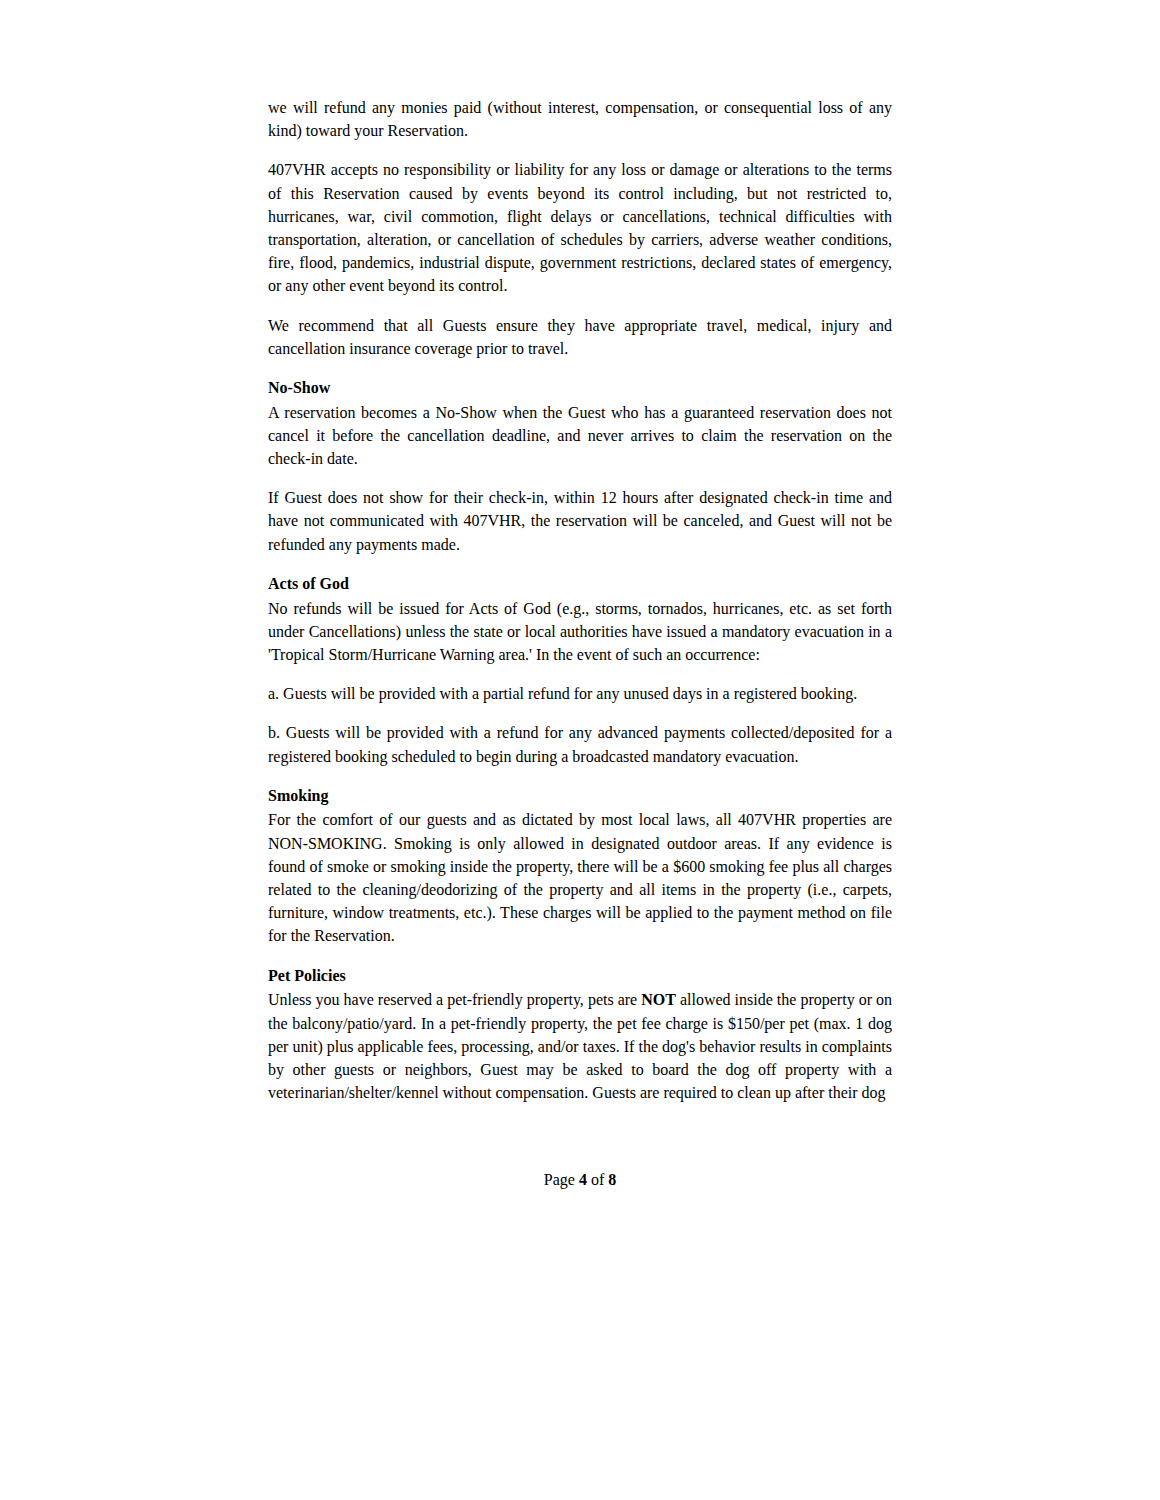we will refund any monies paid (without interest, compensation, or consequential loss of any kind) toward your Reservation.
407VHR accepts no responsibility or liability for any loss or damage or alterations to the terms of this Reservation caused by events beyond its control including, but not restricted to, hurricanes, war, civil commotion, flight delays or cancellations, technical difficulties with transportation, alteration, or cancellation of schedules by carriers, adverse weather conditions, fire, flood, pandemics, industrial dispute, government restrictions, declared states of emergency, or any other event beyond its control.
We recommend that all Guests ensure they have appropriate travel, medical, injury and cancellation insurance coverage prior to travel.
No-Show
A reservation becomes a No-Show when the Guest who has a guaranteed reservation does not cancel it before the cancellation deadline, and never arrives to claim the reservation on the check-in date.
If Guest does not show for their check-in, within 12 hours after designated check-in time and have not communicated with 407VHR, the reservation will be canceled, and Guest will not be refunded any payments made.
Acts of God
No refunds will be issued for Acts of God (e.g., storms, tornados, hurricanes, etc. as set forth under Cancellations) unless the state or local authorities have issued a mandatory evacuation in a 'Tropical Storm/Hurricane Warning area.' In the event of such an occurrence:
a. Guests will be provided with a partial refund for any unused days in a registered booking.
b. Guests will be provided with a refund for any advanced payments collected/deposited for a registered booking scheduled to begin during a broadcasted mandatory evacuation.
Smoking
For the comfort of our guests and as dictated by most local laws, all 407VHR properties are NON-SMOKING. Smoking is only allowed in designated outdoor areas. If any evidence is found of smoke or smoking inside the property, there will be a $600 smoking fee plus all charges related to the cleaning/deodorizing of the property and all items in the property (i.e., carpets, furniture, window treatments, etc.). These charges will be applied to the payment method on file for the Reservation.
Pet Policies
Unless you have reserved a pet-friendly property, pets are NOT allowed inside the property or on the balcony/patio/yard. In a pet-friendly property, the pet fee charge is $150/per pet (max. 1 dog per unit) plus applicable fees, processing, and/or taxes. If the dog's behavior results in complaints by other guests or neighbors, Guest may be asked to board the dog off property with a veterinarian/shelter/kennel without compensation. Guests are required to clean up after their dog
Page 4 of 8